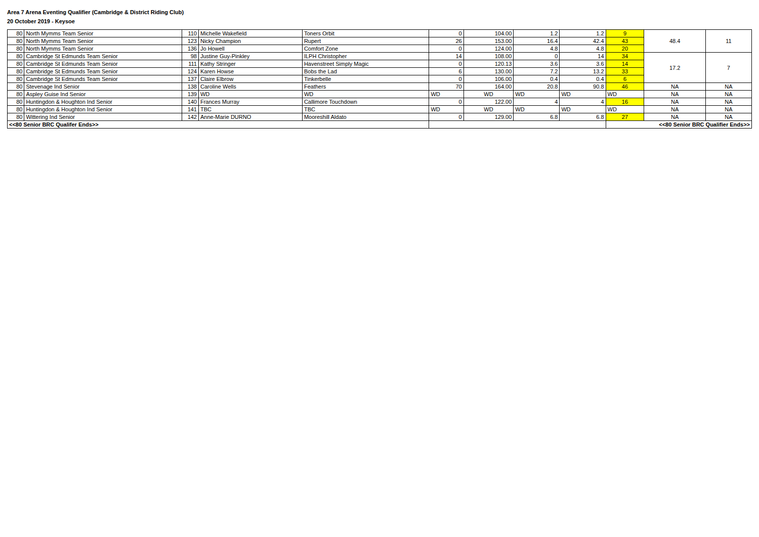Area 7 Arena Eventing Qualifier (Cambridge & District Riding Club)
20 October 2019 - Keysoe
| 80 | North Mymms Team Senior | 110 | Michelle Wakefield | Toners Orbit | 0 | 104.00 | 1.2 | 1.2 | 9 | 48.4 | 11 |
| 80 | North Mymms Team Senior | 123 | Nicky Champion | Rupert | 26 | 153.00 | 16.4 | 42.4 | 43 |
| 80 | North Mymms Team Senior | 136 | Jo Howell | Comfort Zone | 0 | 124.00 | 4.8 | 4.8 | 20 |
| 80 | Cambridge St Edmunds Team Senior | 98 | Justine Guy-Pinkley | ILPH Christopher | 14 | 108.00 | 0 | 14 | 34 | 17.2 | 7 |
| 80 | Cambridge St Edmunds Team Senior | 111 | Kathy Stringer | Havenstreet Simply Magic | 0 | 120.13 | 3.6 | 3.6 | 14 |
| 80 | Cambridge St Edmunds Team Senior | 124 | Karen Howse | Bobs the Lad | 6 | 130.00 | 7.2 | 13.2 | 33 |
| 80 | Cambridge St Edmunds Team Senior | 137 | Claire Elbrow | Tinkerbelle | 0 | 106.00 | 0.4 | 0.4 | 6 |
| 80 | Stevenage Ind Senior | 138 | Caroline Wells | Feathers | 70 | 164.00 | 20.8 | 90.8 | 46 | NA | NA |
| 80 | Aspley Guise Ind Senior | 139 | WD | WD | WD | WD | WD | WD | WD | NA | NA |
| 80 | Huntingdon & Houghton Ind Senior | 140 | Frances Murray | Callimore Touchdown | 0 | 122.00 | 4 | 4 | 16 | NA | NA |
| 80 | Huntingdon & Houghton Ind Senior | 141 | TBC | TBC | WD | WD | WD | WD | WD | NA | NA |
| 80 | Wittering Ind Senior | 142 | Anne-Marie DURNO | Mooreshill Aldato | 0 | 129.00 | 6.8 | 6.8 | 27 | NA | NA |
| <<80 Senior BRC Qualifer Ends>> | | <<80 Senior BRC Qualifier Ends>> |